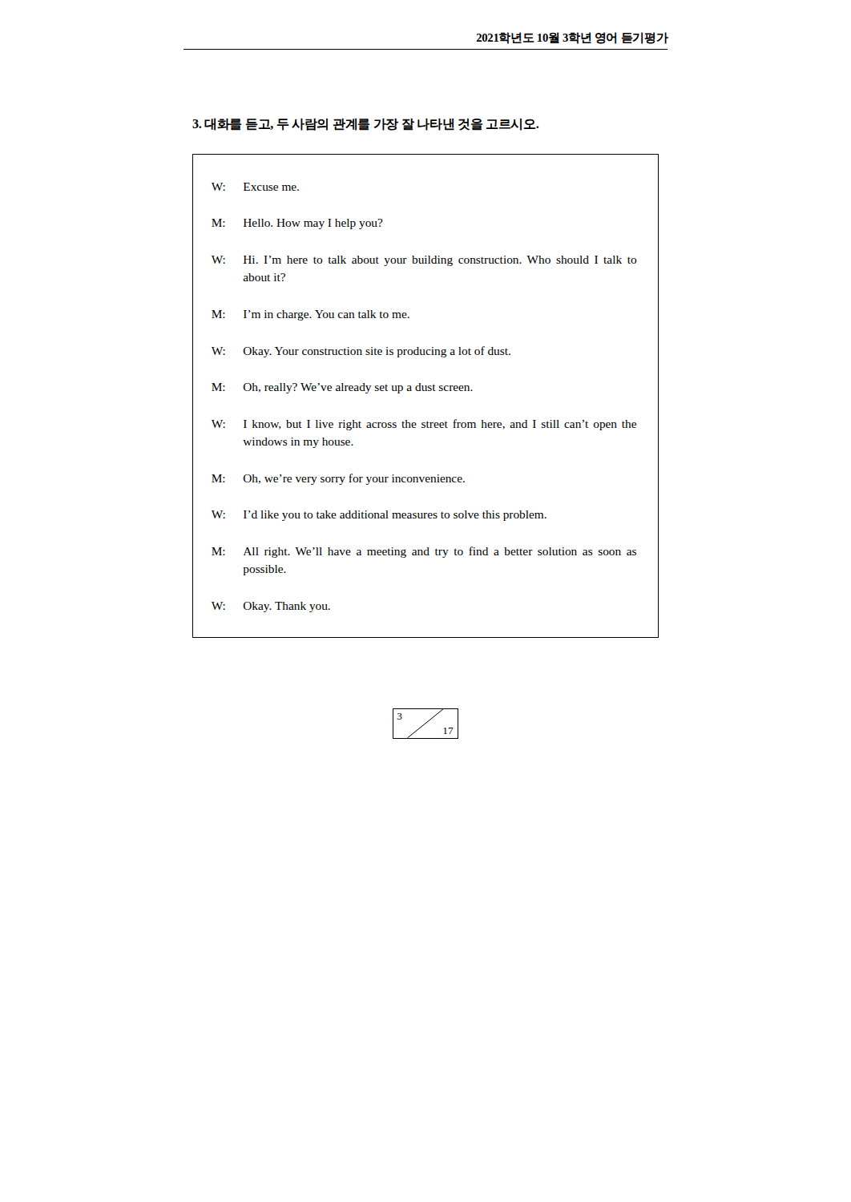2021학년도 10월 3학년 영어 듣기평가
3. 대화를 듣고, 두 사람의 관계를 가장 잘 나타낸 것을 고르시오.
W:
Excuse me.
M:
Hello. How may I help you?
W:
Hi. I’m here to talk about your building construction. Who should I talk to about it?
M:
I’m in charge. You can talk to me.
W:
Okay. Your construction site is producing a lot of dust.
M:
Oh, really? We’ve already set up a dust screen.
W:
I know, but I live right across the street from here, and I still can’t open the windows in my house.
M:
Oh, we’re very sorry for your inconvenience.
W:
I’d like you to take additional measures to solve this problem.
M:
All right. We’ll have a meeting and try to find a better solution as soon as possible.
W:
Okay. Thank you.
3 17